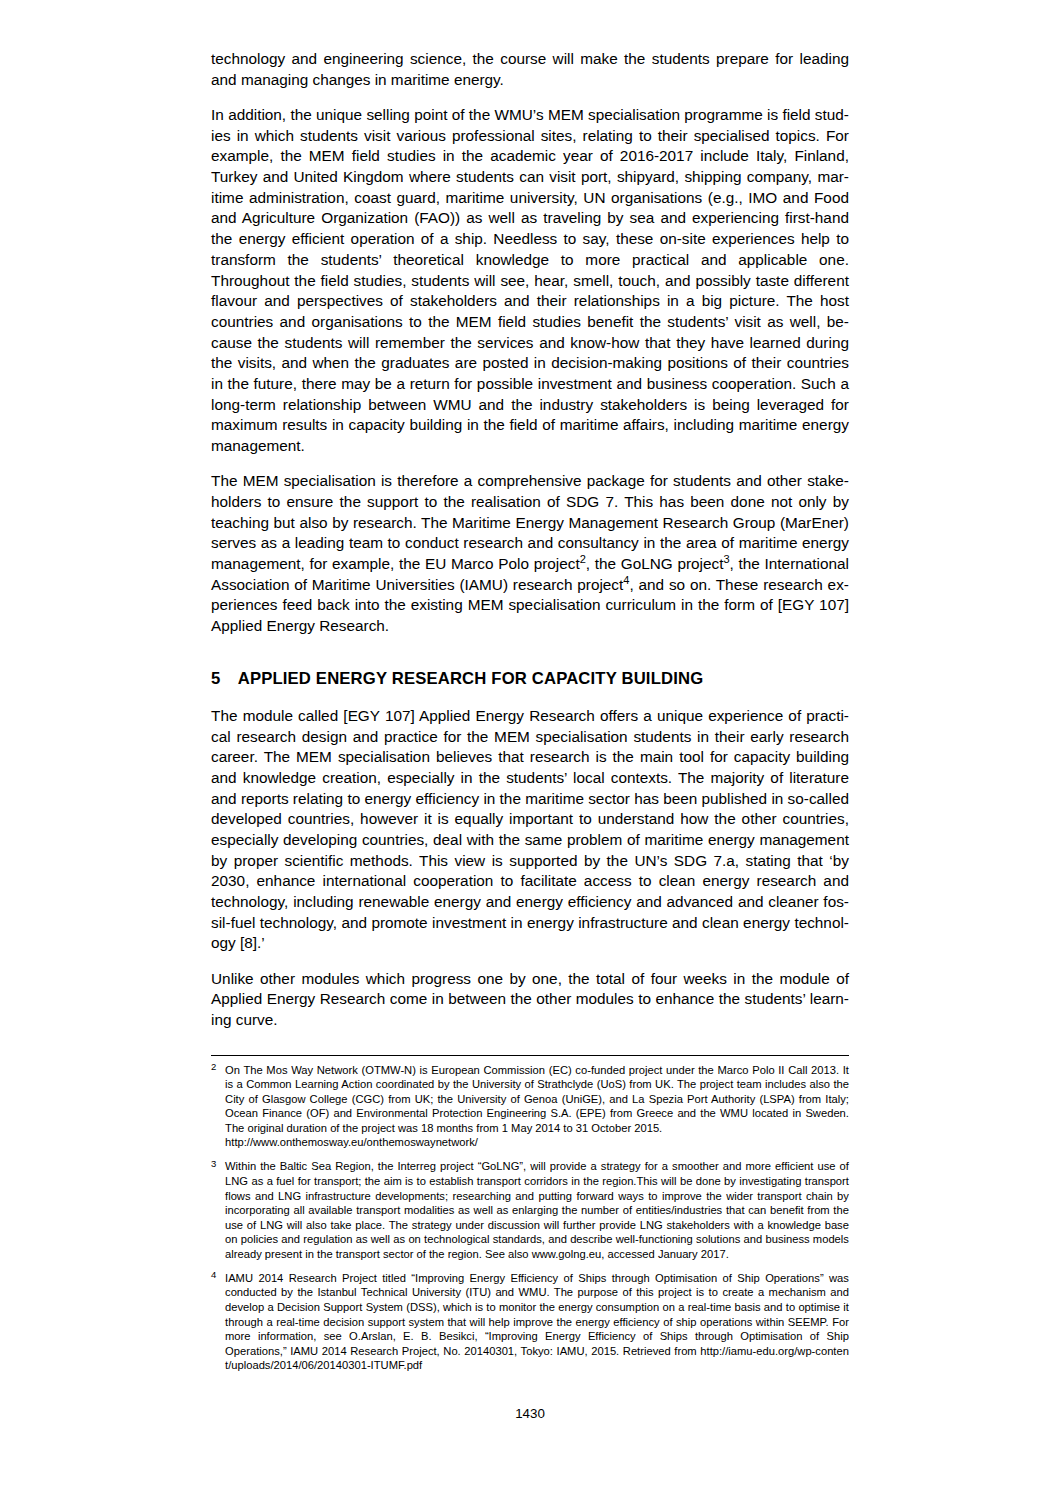technology and engineering science, the course will make the students prepare for leading and managing changes in maritime energy.
In addition, the unique selling point of the WMU’s MEM specialisation programme is field studies in which students visit various professional sites, relating to their specialised topics. For example, the MEM field studies in the academic year of 2016-2017 include Italy, Finland, Turkey and United Kingdom where students can visit port, shipyard, shipping company, maritime administration, coast guard, maritime university, UN organisations (e.g., IMO and Food and Agriculture Organization (FAO)) as well as traveling by sea and experiencing first-hand the energy efficient operation of a ship. Needless to say, these on-site experiences help to transform the students’ theoretical knowledge to more practical and applicable one. Throughout the field studies, students will see, hear, smell, touch, and possibly taste different flavour and perspectives of stakeholders and their relationships in a big picture. The host countries and organisations to the MEM field studies benefit the students’ visit as well, because the students will remember the services and know-how that they have learned during the visits, and when the graduates are posted in decision-making positions of their countries in the future, there may be a return for possible investment and business cooperation. Such a long-term relationship between WMU and the industry stakeholders is being leveraged for maximum results in capacity building in the field of maritime affairs, including maritime energy management.
The MEM specialisation is therefore a comprehensive package for students and other stakeholders to ensure the support to the realisation of SDG 7. This has been done not only by teaching but also by research. The Maritime Energy Management Research Group (MarEner) serves as a leading team to conduct research and consultancy in the area of maritime energy management, for example, the EU Marco Polo project2, the GoLNG project3, the International Association of Maritime Universities (IAMU) research project4, and so on. These research experiences feed back into the existing MEM specialisation curriculum in the form of [EGY 107] Applied Energy Research.
5 APPLIED ENERGY RESEARCH FOR CAPACITY BUILDING
The module called [EGY 107] Applied Energy Research offers a unique experience of practical research design and practice for the MEM specialisation students in their early research career. The MEM specialisation believes that research is the main tool for capacity building and knowledge creation, especially in the students’ local contexts. The majority of literature and reports relating to energy efficiency in the maritime sector has been published in so-called developed countries, however it is equally important to understand how the other countries, especially developing countries, deal with the same problem of maritime energy management by proper scientific methods. This view is supported by the UN’s SDG 7.a, stating that ‘by 2030, enhance international cooperation to facilitate access to clean energy research and technology, including renewable energy and energy efficiency and advanced and cleaner fossil-fuel technology, and promote investment in energy infrastructure and clean energy technology [8].’
Unlike other modules which progress one by one, the total of four weeks in the module of Applied Energy Research come in between the other modules to enhance the students’ learning curve.
2 On The Mos Way Network (OTMW-N) is European Commission (EC) co-funded project under the Marco Polo II Call 2013. It is a Common Learning Action coordinated by the University of Strathclyde (UoS) from UK. The project team includes also the City of Glasgow College (CGC) from UK; the University of Genoa (UniGE), and La Spezia Port Authority (LSPA) from Italy; Ocean Finance (OF) and Environmental Protection Engineering S.A. (EPE) from Greece and the WMU located in Sweden. The original duration of the project was 18 months from 1 May 2014 to 31 October 2015.
http://www.onthemosway.eu/onthemoswaynetwork/
3 Within the Baltic Sea Region, the Interreg project “GoLNG”, will provide a strategy for a smoother and more efficient use of LNG as a fuel for transport; the aim is to establish transport corridors in the region.This will be done by investigating transport flows and LNG infrastructure developments; researching and putting forward ways to improve the wider transport chain by incorporating all available transport modalities as well as enlarging the number of entities/industries that can benefit from the use of LNG will also take place. The strategy under discussion will further provide LNG stakeholders with a knowledge base on policies and regulation as well as on technological standards, and describe well-functioning solutions and business models already present in the transport sector of the region. See also www.golng.eu, accessed January 2017.
4 IAMU 2014 Research Project titled “Improving Energy Efficiency of Ships through Optimisation of Ship Operations” was conducted by the Istanbul Technical University (ITU) and WMU. The purpose of this project is to create a mechanism and develop a Decision Support System (DSS), which is to monitor the energy consumption on a real-time basis and to optimise it through a real-time decision support system that will help improve the energy efficiency of ship operations within SEEMP. For more information, see O.Arslan, E. B. Besikci, “Improving Energy Efficiency of Ships through Optimisation of Ship Operations,” IAMU 2014 Research Project, No. 20140301, Tokyo: IAMU, 2015. Retrieved from http://iamu-edu.org/wp-content/uploads/2014/06/20140301-ITUMF.pdf
1430